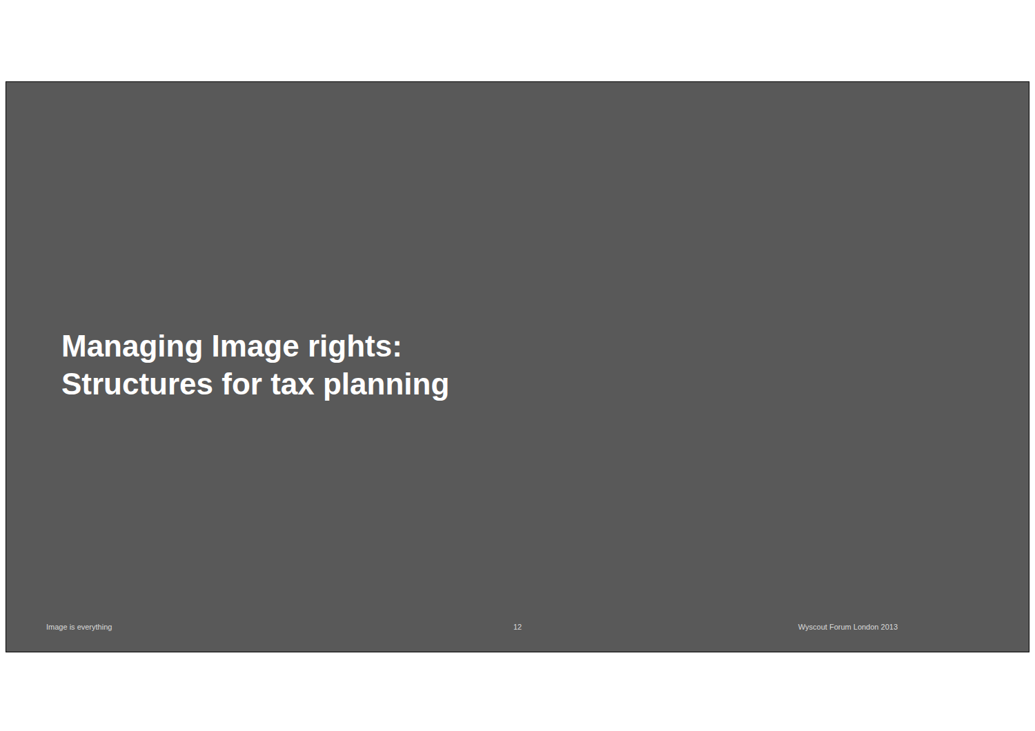Managing Image rights:
Structures for tax planning
Image is everything 12 Wyscout Forum London 2013